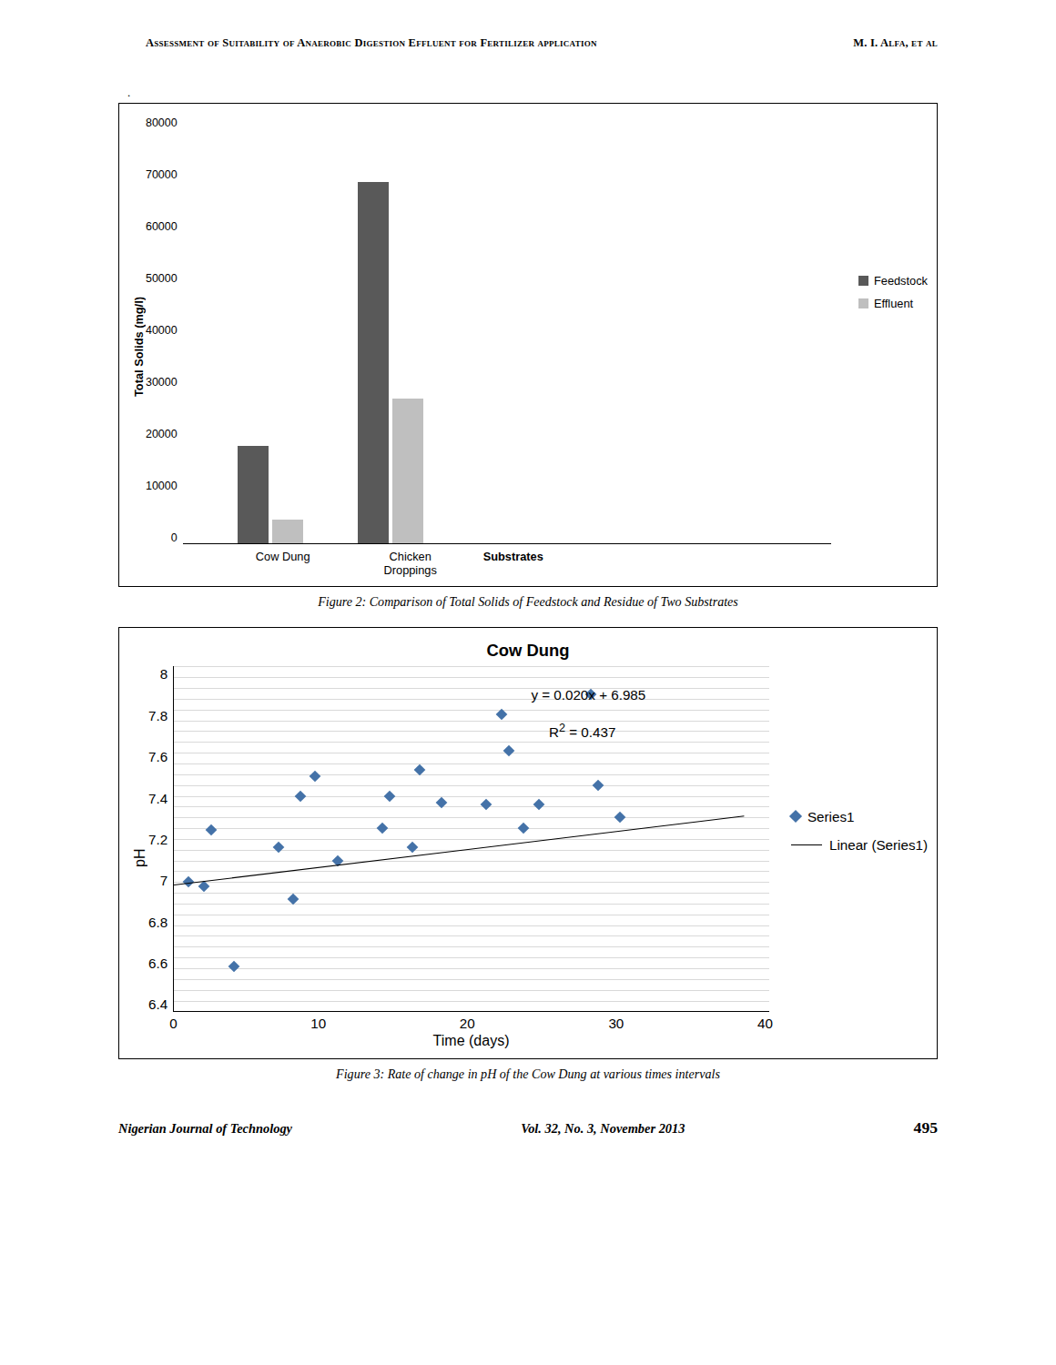Assessment of Suitability of Anaerobic Digestion Effluent for Fertilizer application M. I. Alfa, et al
.
Total Solids (mg/l)
80000 70000 60000 50000 40000 30000 20000 10000 0
Cow Dung Chicken
Droppings Substrates
Feedstock
Effluent
Figure 2: Comparison of Total Solids of Feedstock and Residue of Two Substrates
Cow Dung
pH
8 7.8 7.6 7.4 7.2 7 6.8 6.6 6.4
d1 7.00
d2 6.98
d4 6.61
d7 7.16
d8 6.92
y = 0.020x + 6.985
R2 = 0.437
0 10 20 30 40
Time (days)
Series1
Linear (Series1)
Figure 3: Rate of change in pH of the Cow Dung at various times intervals
Nigerian Journal of Technology Vol. 32, No. 3, November 2013 495